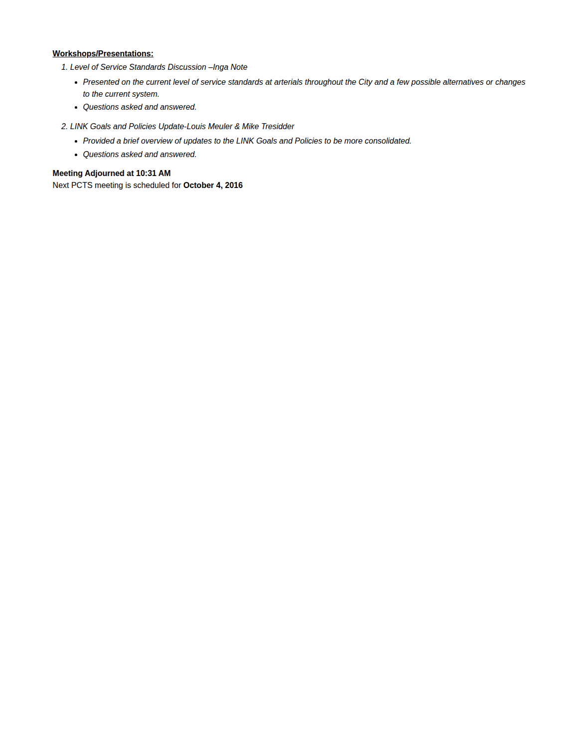Workshops/Presentations:
Level of Service Standards Discussion –Inga Note
Presented on the current level of service standards at arterials throughout the City and a few possible alternatives or changes to the current system.
Questions asked and answered.
LINK Goals and Policies Update-Louis Meuler & Mike Tresidder
Provided a brief overview of updates to the LINK Goals and Policies to be more consolidated.
Questions asked and answered.
Meeting Adjourned at 10:31 AM
Next PCTS meeting is scheduled for October 4, 2016